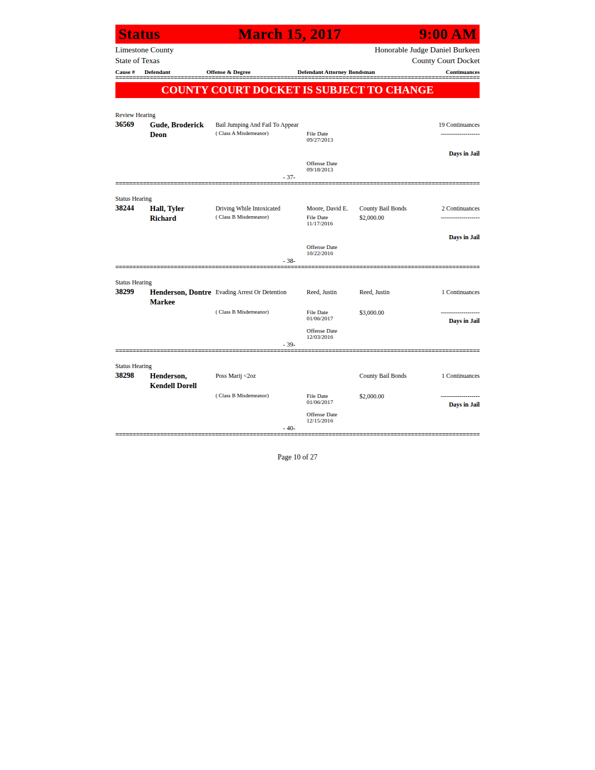Status March 15, 2017 9:00 AM
Limestone County
State of Texas
Honorable Judge Daniel Burkeen
County Court Docket
Cause #
Defendant
Offense & Degree
Defendant Attorney
Bondsman
Continuances
==========================================================================================================
COUNTY COURT DOCKET IS SUBJECT TO CHANGE
Review Hearing
36569
Gude, Broderick Deon
Bail Jumping And Fail To Appear
( Class A Misdemeanor)
File Date09/27/2013
Offense Date09/18/2013
19 Continuances
-------------------
Days in Jail
- 37-
==========================================================================================================
Status Hearing
38244
Hall, Tyler Richard
Driving While Intoxicated
( Class B Misdemeanor)
Moore, David E.
File Date11/17/2016
Offense Date10/22/2016
County Bail Bonds
$2,000.00
2 Continuances
-------------------
Days in Jail
- 38-
==========================================================================================================
Status Hearing
38299
Henderson, Dontre Markee
Evading Arrest Or Detention
( Class B Misdemeanor)
Reed, Justin
File Date01/06/2017
Offense Date12/03/2016
Reed, Justin
$3,000.00
1 Continuances
-------------------
Days in Jail
- 39-
==========================================================================================================
Status Hearing
38298
Henderson, Kendell Dorell
Poss Marij <2oz
( Class B Misdemeanor)
File Date01/06/2017
Offense Date12/15/2016
County Bail Bonds
$2,000.00
1 Continuances
-------------------
Days in Jail
- 40-
==========================================================================================================
Page 10 of 27